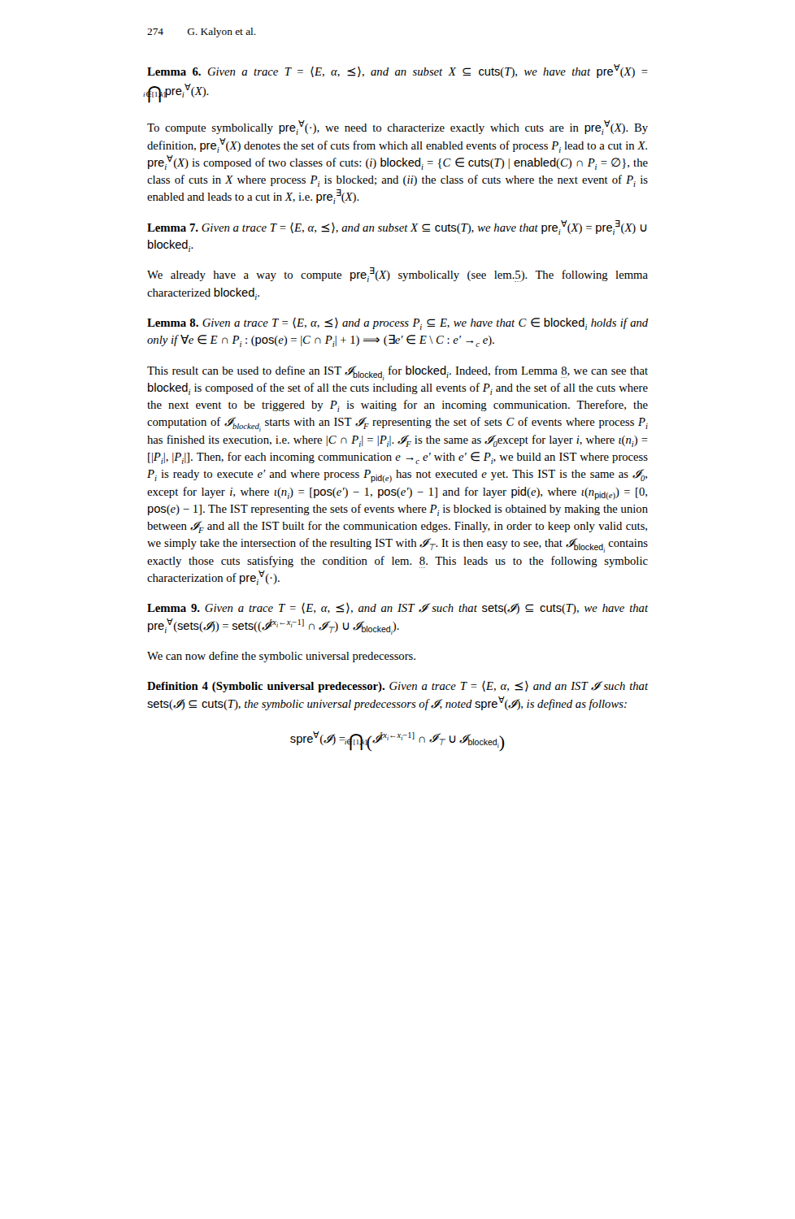274 G. Kalyon et al.
Lemma 6. Given a trace T = ⟨E, α, ⪯⟩, and an subset X ⊆ cuts(T), we have that pre∀(X) = ⋂i∈[1,k] prei∀(X).
To compute symbolically prei∀(·), we need to characterize exactly which cuts are in prei∀(X). By definition, prei∀(X) denotes the set of cuts from which all enabled events of process Pi lead to a cut in X. prei∀(X) is composed of two classes of cuts: (i) blockedi = {C ∈ cuts(T) | enabled(C) ∩ Pi = ∅}, the class of cuts in X where process Pi is blocked; and (ii) the class of cuts where the next event of Pi is enabled and leads to a cut in X, i.e. prei∃(X).
Lemma 7. Given a trace T = ⟨E, α, ⪯⟩, and an subset X ⊆ cuts(T), we have that prei∀(X) = prei∃(X) ∪ blockedi.
We already have a way to compute prei∃(X) symbolically (see lem.5). The following lemma characterized blockedi.
Lemma 8. Given a trace T = ⟨E, α, ⪯⟩ and a process Pi ⊆ E, we have that C ∈ blockedi holds if and only if ∀e ∈ E ∩ Pi : (pos(e) = |C ∩ Pi| + 1) ⟹ (∃e′ ∈ E \ C : e′ →c e).
This result can be used to define an IST 𝓘blockedi for blockedi. Indeed, from Lemma 8, we can see that blockedi is composed of the set of all the cuts including all events of Pi and the set of all the cuts where the next event to be triggered by Pi is waiting for an incoming communication. Therefore, the computation of 𝓘blockedi starts with an IST 𝓘F representing the set of sets C of events where process Pi has finished its execution, i.e. where |C ∩ Pi| = |Pi|. 𝓘F is the same as 𝓘0except for layer i, where ι(ni) = [|Pi|, |Pi|]. Then, for each incoming communication e →c e′ with e′ ∈ Pi, we build an IST where process Pi is ready to execute e′ and where process Ppid(e) has not executed e yet. This IST is the same as 𝓘0, except for layer i, where ι(ni) = [pos(e′) − 1, pos(e′) − 1] and for layer pid(e), where ι(npid(e)) = [0, pos(e) − 1]. The IST representing the sets of events where Pi is blocked is obtained by making the union between 𝓘F and all the IST built for the communication edges. Finally, in order to keep only valid cuts, we simply take the intersection of the resulting IST with 𝓘⊤. It is then easy to see, that 𝓘blockedi contains exactly those cuts satisfying the condition of lem. 8. This leads us to the following symbolic characterization of prei∀(·).
Lemma 9. Given a trace T = ⟨E, α, ⪯⟩, and an IST 𝓘 such that sets(𝓘) ⊆ cuts(T), we have that prei∀(sets(𝓘)) = sets((𝓘[xi←xi−1] ∩ 𝓘⊤) ∪ 𝓘blockedi).
We can now define the symbolic universal predecessors.
Definition 4 (Symbolic universal predecessor). Given a trace T = ⟨E, α, ⪯⟩ and an IST 𝓘 such that sets(𝓘) ⊆ cuts(T), the symbolic universal predecessors of 𝓘, noted spre∀(𝓘), is defined as follows:
spre∀(𝓘) = ⋂i∈[1,k] (𝓘[xi←xi−1] ∩ 𝓘⊤ ∪ 𝓘blockedi)